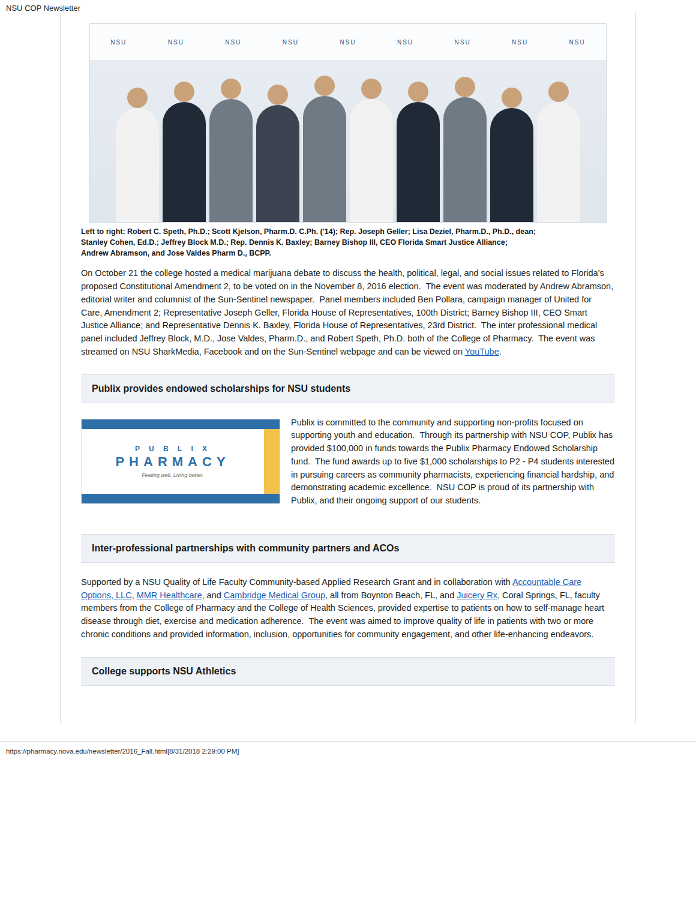NSU COP Newsletter
NSU NSU NSU NSU NSU NSU NSU NSU NSU
Left to right: Robert C. Speth, Ph.D.; Scott Kjelson, Pharm.D. C.Ph. ('14); Rep. Joseph Geller; Lisa Deziel, Pharm.D., Ph.D., dean;
Stanley Cohen, Ed.D.; Jeffrey Block M.D.; Rep. Dennis K. Baxley; Barney Bishop III, CEO Florida Smart Justice Alliance;
Andrew Abramson, and Jose Valdes Pharm D., BCPP.
On October 21 the college hosted a medical marijuana debate to discuss the health, political, legal, and social issues related to Florida's proposed Constitutional Amendment 2, to be voted on in the November 8, 2016 election. The event was moderated by Andrew Abramson, editorial writer and columnist of the Sun-Sentinel newspaper. Panel members included Ben Pollara, campaign manager of United for Care, Amendment 2; Representative Joseph Geller, Florida House of Representatives, 100th District; Barney Bishop III, CEO Smart Justice Alliance; and Representative Dennis K. Baxley, Florida House of Representatives, 23rd District. The inter professional medical panel included Jeffrey Block, M.D., Jose Valdes, Pharm.D., and Robert Speth, Ph.D. both of the College of Pharmacy. The event was streamed on NSU SharkMedia, Facebook and on the Sun-Sentinel webpage and can be viewed on YouTube.
Publix provides endowed scholarships for NSU students
P U B L I X
PHARMACY
Feeling well. Living better.
Publix is committed to the community and supporting non-profits focused on supporting youth and education. Through its partnership with NSU COP, Publix has provided $100,000 in funds towards the Publix Pharmacy Endowed Scholarship fund. The fund awards up to five $1,000 scholarships to P2 - P4 students interested in pursuing careers as community pharmacists, experiencing financial hardship, and demonstrating academic excellence. NSU COP is proud of its partnership with Publix, and their ongoing support of our students.
Inter-professional partnerships with community partners and ACOs
Supported by a NSU Quality of Life Faculty Community-based Applied Research Grant and in collaboration with Accountable Care Options, LLC, MMR Healthcare, and Cambridge Medical Group, all from Boynton Beach, FL, and Juicery Rx, Coral Springs, FL, faculty members from the College of Pharmacy and the College of Health Sciences, provided expertise to patients on how to self-manage heart disease through diet, exercise and medication adherence. The event was aimed to improve quality of life in patients with two or more chronic conditions and provided information, inclusion, opportunities for community engagement, and other life-enhancing endeavors.
College supports NSU Athletics
https://pharmacy.nova.edu/newsletter/2016_Fall.html[8/31/2018 2:29:00 PM]